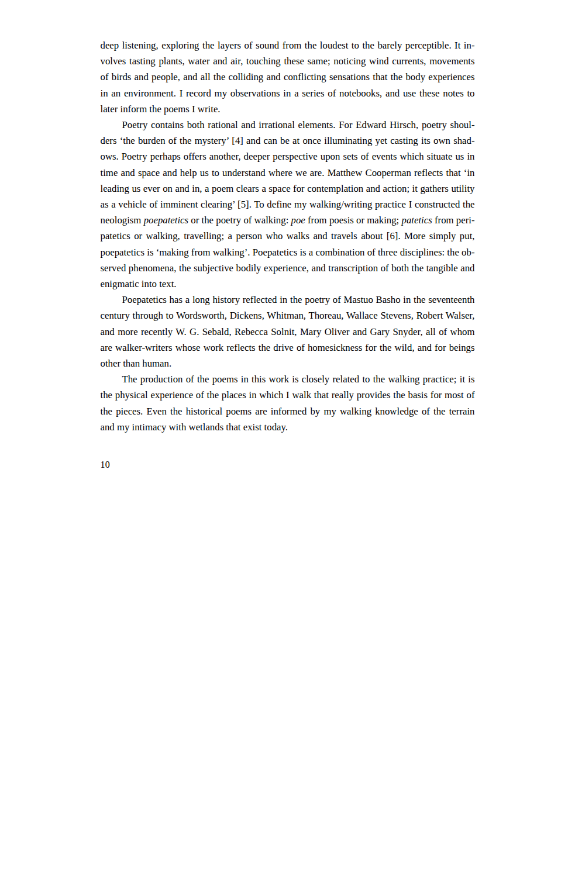deep listening, exploring the layers of sound from the loudest to the barely perceptible. It involves tasting plants, water and air, touching these same; noticing wind currents, movements of birds and people, and all the colliding and conflicting sensations that the body experiences in an environment. I record my observations in a series of notebooks, and use these notes to later inform the poems I write.
Poetry contains both rational and irrational elements. For Edward Hirsch, poetry shoulders ‘the burden of the mystery’ [4] and can be at once illuminating yet casting its own shadows. Poetry perhaps offers another, deeper perspective upon sets of events which situate us in time and space and help us to understand where we are. Matthew Cooperman reflects that ‘in leading us ever on and in, a poem clears a space for contemplation and action; it gathers utility as a vehicle of imminent clearing’ [5]. To define my walking/writing practice I constructed the neologism poepatetics or the poetry of walking: poe from poesis or making; patetics from peripatetics or walking, travelling; a person who walks and travels about [6]. More simply put, poepatetics is ‘making from walking’. Poepatetics is a combination of three disciplines: the observed phenomena, the subjective bodily experience, and transcription of both the tangible and enigmatic into text.
Poepatetics has a long history reflected in the poetry of Mastuo Basho in the seventeenth century through to Wordsworth, Dickens, Whitman, Thoreau, Wallace Stevens, Robert Walser, and more recently W. G. Sebald, Rebecca Solnit, Mary Oliver and Gary Snyder, all of whom are walker-writers whose work reflects the drive of homesickness for the wild, and for beings other than human.
The production of the poems in this work is closely related to the walking practice; it is the physical experience of the places in which I walk that really provides the basis for most of the pieces. Even the historical poems are informed by my walking knowledge of the terrain and my intimacy with wetlands that exist today.
10